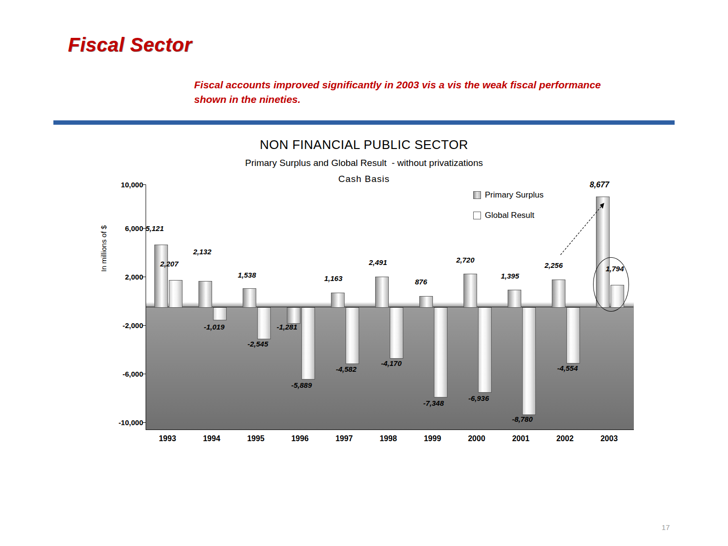Fiscal Sector
Fiscal accounts improved significantly in 2003 vis a vis the weak fiscal performance shown in the nineties.
NON FINANCIAL PUBLIC SECTOR
Primary Surplus and Global Result - without privatizations
Cash Basis
In millions of $
10,000
6,000
2,000
-2,000
-6,000
-10,000
1993
1994
1995
1996
1997
1998
1999
2000
2001
2002
2003
5,121
2,207
2,132
-1,019
1,538
-2,545
-1,281
-5,889
1,163
-4,582
2,491
-4,170
876
-7,348
2,720
-6,936
1,395
-8,780
2,256
-4,554
1,794
Primary Surplus
Global Result
8,677
17